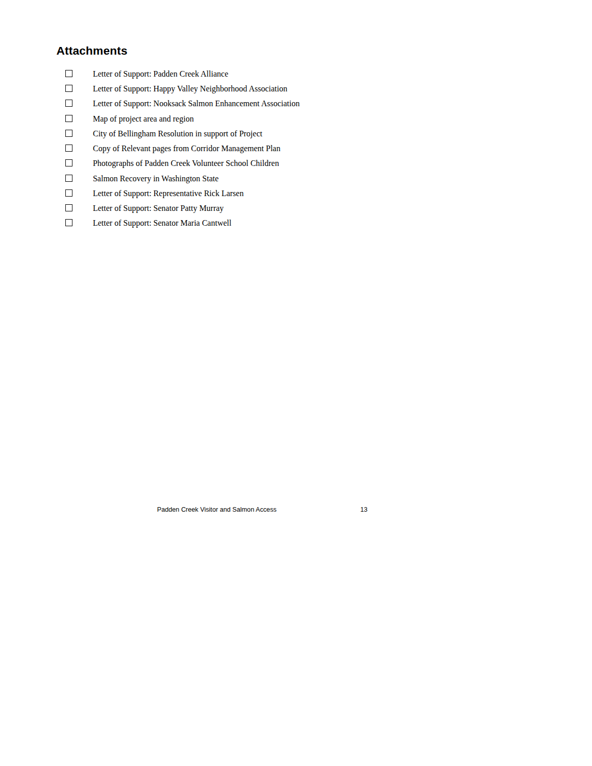Attachments
Letter of Support: Padden Creek Alliance
Letter of Support: Happy Valley Neighborhood Association
Letter of Support: Nooksack Salmon Enhancement Association
Map of project area and region
City of Bellingham Resolution in support of Project
Copy of Relevant pages from Corridor Management Plan
Photographs of Padden Creek Volunteer School Children
Salmon Recovery in Washington State
Letter of Support: Representative Rick Larsen
Letter of Support: Senator Patty Murray
Letter of Support: Senator Maria Cantwell
Padden Creek Visitor and Salmon Access
13